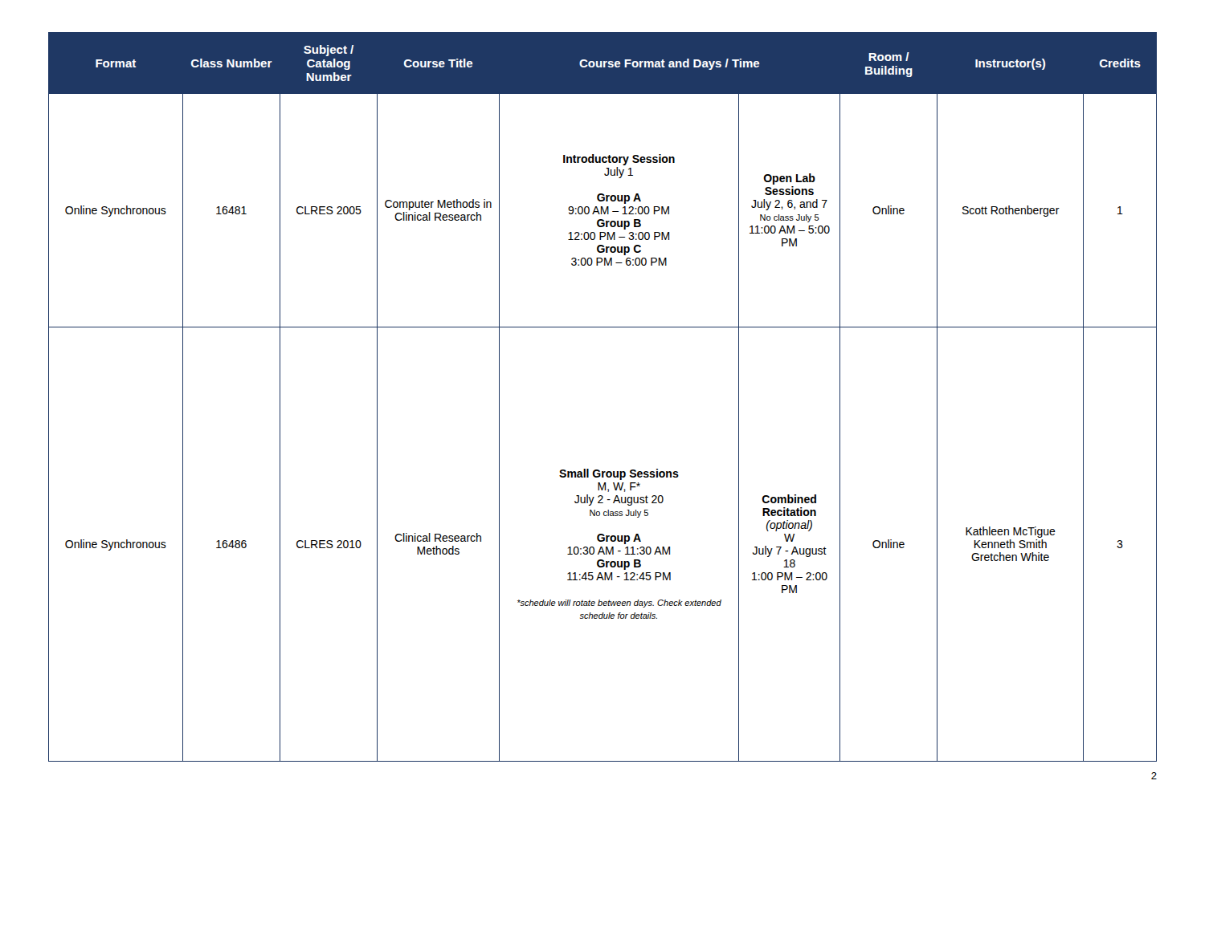| Format | Class Number | Subject / Catalog Number | Course Title | Course Format and Days / Time | Room / Building | Instructor(s) | Credits |
| --- | --- | --- | --- | --- | --- | --- | --- |
| Online Synchronous | 16481 | CLRES 2005 | Computer Methods in Clinical Research | Introductory Session July 1 Group A 9:00 AM – 12:00 PM Group B 12:00 PM – 3:00 PM Group C 3:00 PM – 6:00 PM | Open Lab Sessions July 2, 6, and 7 No class July 5 11:00 AM – 5:00 PM | Online | Scott Rothenberger | 1 |
| Online Synchronous | 16486 | CLRES 2010 | Clinical Research Methods | Small Group Sessions M, W, F* July 2 - August 20 No class July 5 Group A 10:30 AM - 11:30 AM Group B 11:45 AM - 12:45 PM *schedule will rotate between days. Check extended schedule for details. | Combined Recitation (optional) W July 7 - August 18 1:00 PM – 2:00 PM | Online | Kathleen McTigue Kenneth Smith Gretchen White | 3 |
2